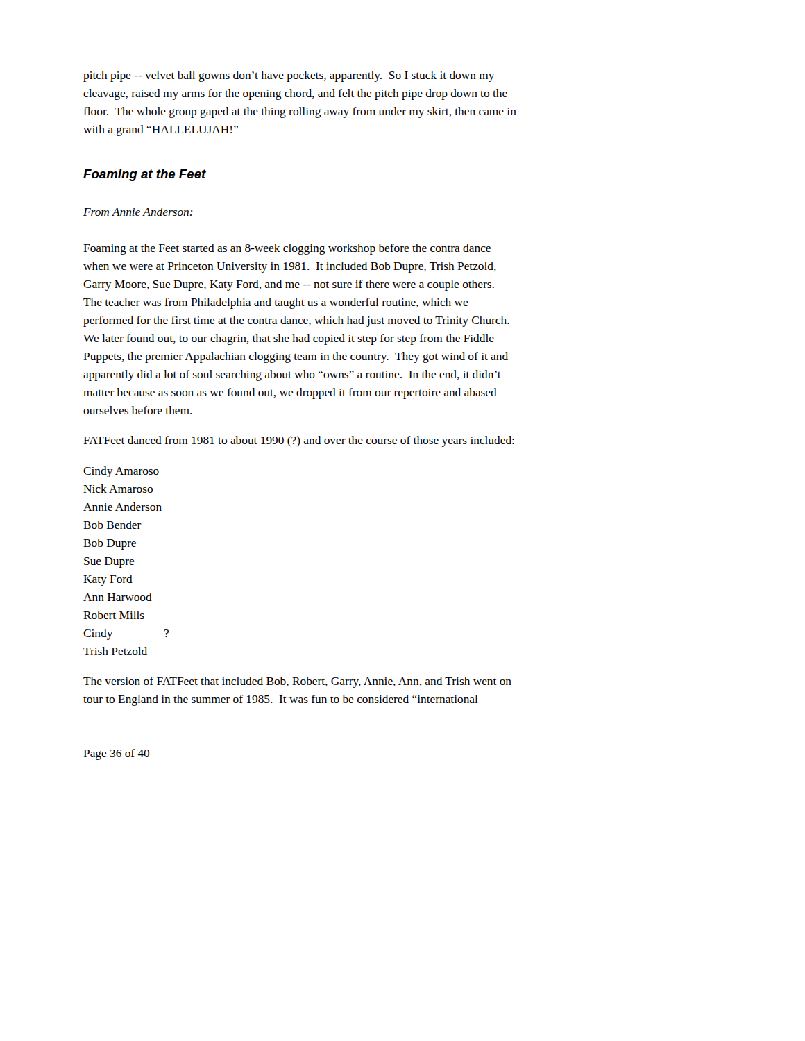pitch pipe -- velvet ball gowns don’t have pockets, apparently. So I stuck it down my cleavage, raised my arms for the opening chord, and felt the pitch pipe drop down to the floor. The whole group gaped at the thing rolling away from under my skirt, then came in with a grand “HALLELUJAH!”
Foaming at the Feet
From Annie Anderson:
Foaming at the Feet started as an 8-week clogging workshop before the contra dance when we were at Princeton University in 1981. It included Bob Dupre, Trish Petzold, Garry Moore, Sue Dupre, Katy Ford, and me -- not sure if there were a couple others. The teacher was from Philadelphia and taught us a wonderful routine, which we performed for the first time at the contra dance, which had just moved to Trinity Church. We later found out, to our chagrin, that she had copied it step for step from the Fiddle Puppets, the premier Appalachian clogging team in the country. They got wind of it and apparently did a lot of soul searching about who “owns” a routine. In the end, it didn’t matter because as soon as we found out, we dropped it from our repertoire and abased ourselves before them.
FATFeet danced from 1981 to about 1990 (?) and over the course of those years included:
Cindy Amaroso
Nick Amaroso
Annie Anderson
Bob Bender
Bob Dupre
Sue Dupre
Katy Ford
Ann Harwood
Robert Mills
Cindy ________?
Trish Petzold
The version of FATFeet that included Bob, Robert, Garry, Annie, Ann, and Trish went on tour to England in the summer of 1985. It was fun to be considered “international
Page 36 of 40